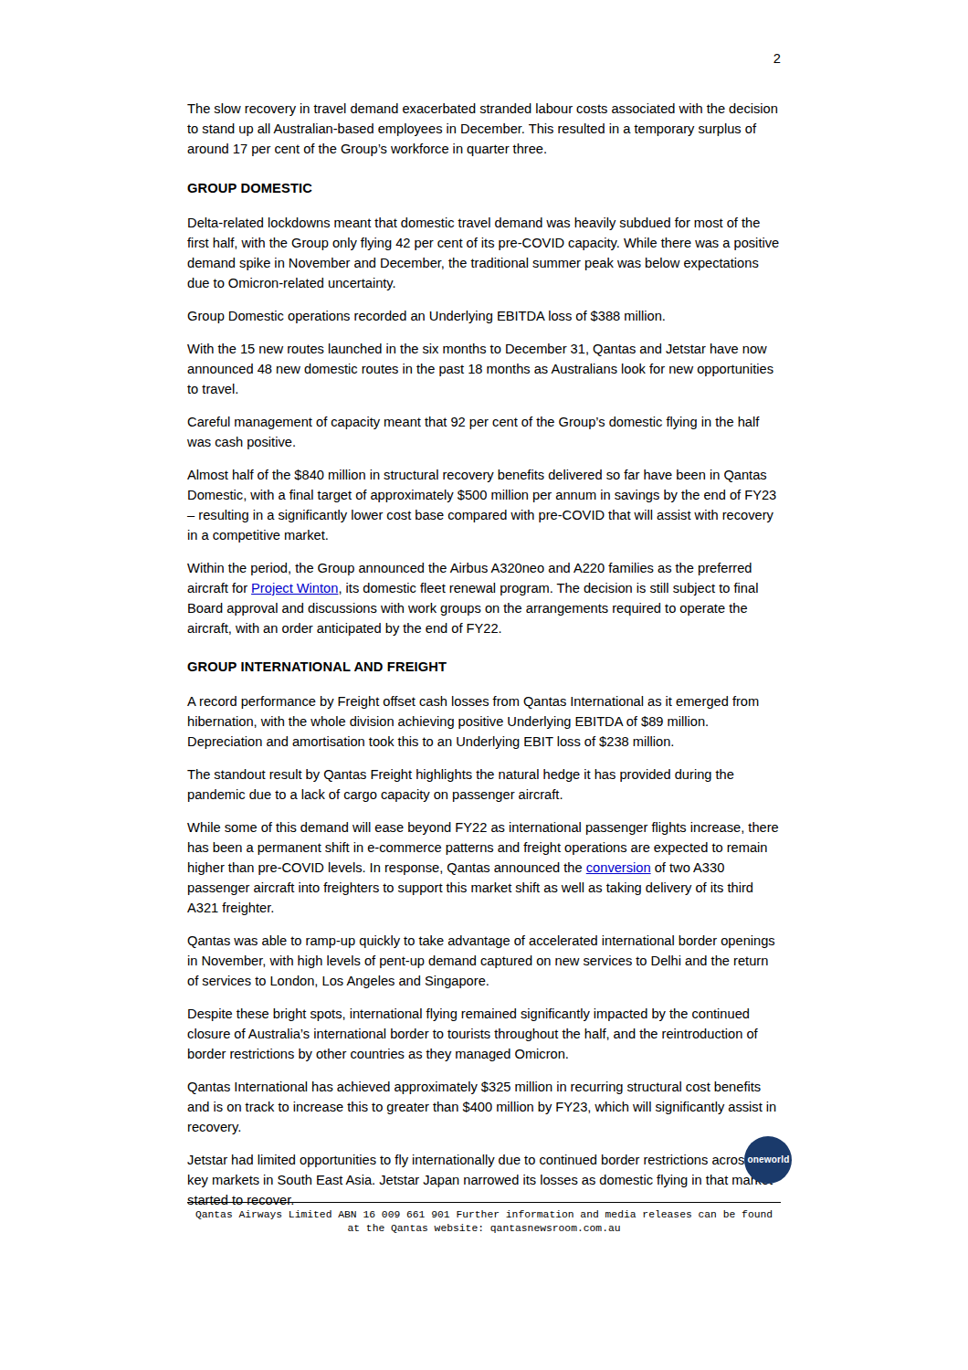2
The slow recovery in travel demand exacerbated stranded labour costs associated with the decision to stand up all Australian-based employees in December. This resulted in a temporary surplus of around 17 per cent of the Group’s workforce in quarter three.
GROUP DOMESTIC
Delta-related lockdowns meant that domestic travel demand was heavily subdued for most of the first half, with the Group only flying 42 per cent of its pre-COVID capacity. While there was a positive demand spike in November and December, the traditional summer peak was below expectations due to Omicron-related uncertainty.
Group Domestic operations recorded an Underlying EBITDA loss of $388 million.
With the 15 new routes launched in the six months to December 31, Qantas and Jetstar have now announced 48 new domestic routes in the past 18 months as Australians look for new opportunities to travel.
Careful management of capacity meant that 92 per cent of the Group’s domestic flying in the half was cash positive.
Almost half of the $840 million in structural recovery benefits delivered so far have been in Qantas Domestic, with a final target of approximately $500 million per annum in savings by the end of FY23 – resulting in a significantly lower cost base compared with pre-COVID that will assist with recovery in a competitive market.
Within the period, the Group announced the Airbus A320neo and A220 families as the preferred aircraft for Project Winton, its domestic fleet renewal program. The decision is still subject to final Board approval and discussions with work groups on the arrangements required to operate the aircraft, with an order anticipated by the end of FY22.
GROUP INTERNATIONAL AND FREIGHT
A record performance by Freight offset cash losses from Qantas International as it emerged from hibernation, with the whole division achieving positive Underlying EBITDA of $89 million. Depreciation and amortisation took this to an Underlying EBIT loss of $238 million.
The standout result by Qantas Freight highlights the natural hedge it has provided during the pandemic due to a lack of cargo capacity on passenger aircraft.
While some of this demand will ease beyond FY22 as international passenger flights increase, there has been a permanent shift in e-commerce patterns and freight operations are expected to remain higher than pre-COVID levels. In response, Qantas announced the conversion of two A330 passenger aircraft into freighters to support this market shift as well as taking delivery of its third A321 freighter.
Qantas was able to ramp-up quickly to take advantage of accelerated international border openings in November, with high levels of pent-up demand captured on new services to Delhi and the return of services to London, Los Angeles and Singapore.
Despite these bright spots, international flying remained significantly impacted by the continued closure of Australia’s international border to tourists throughout the half, and the reintroduction of border restrictions by other countries as they managed Omicron.
Qantas International has achieved approximately $325 million in recurring structural cost benefits and is on track to increase this to greater than $400 million by FY23, which will significantly assist in recovery.
Jetstar had limited opportunities to fly internationally due to continued border restrictions across its key markets in South East Asia. Jetstar Japan narrowed its losses as domestic flying in that market started to recover.
oneworld
Qantas Airways Limited ABN 16 009 661 901 Further information and media releases can be found at the Qantas website: qantasnewsroom.com.au